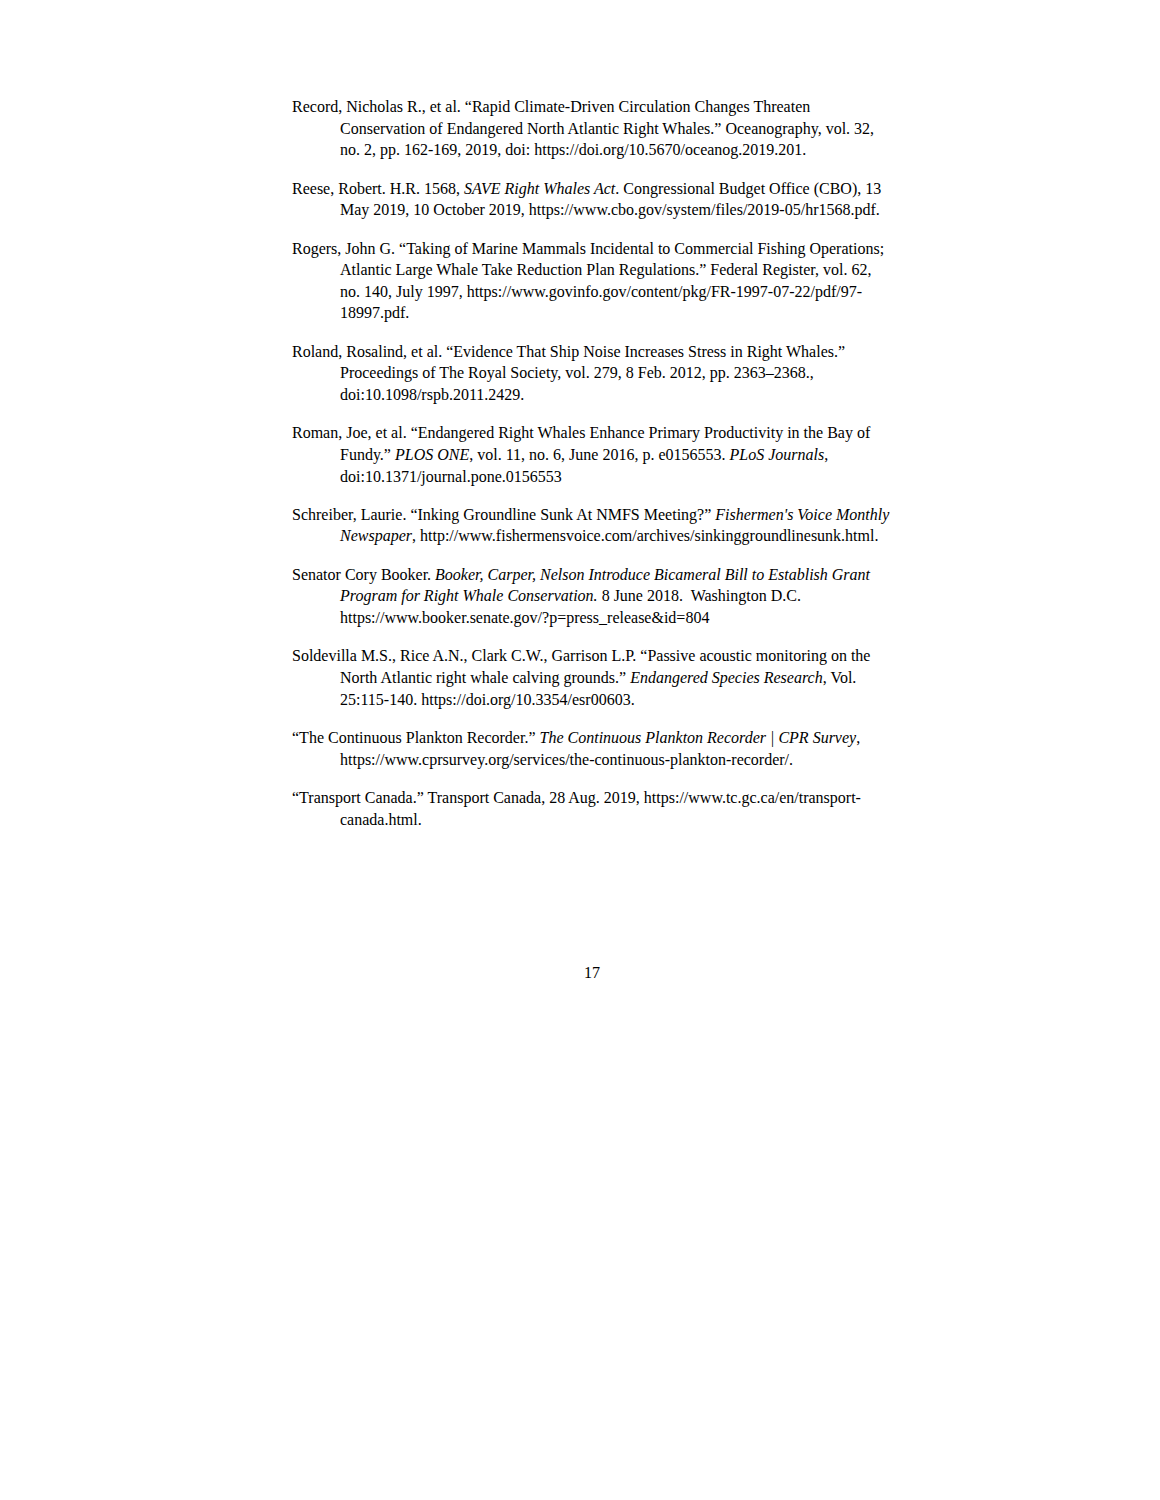Record, Nicholas R., et al. “Rapid Climate-Driven Circulation Changes Threaten Conservation of Endangered North Atlantic Right Whales.” Oceanography, vol. 32, no. 2, pp. 162-169, 2019, doi: https://doi.org/10.5670/oceanog.2019.201.
Reese, Robert. H.R. 1568, SAVE Right Whales Act. Congressional Budget Office (CBO), 13 May 2019, 10 October 2019, https://www.cbo.gov/system/files/2019-05/hr1568.pdf.
Rogers, John G. “Taking of Marine Mammals Incidental to Commercial Fishing Operations; Atlantic Large Whale Take Reduction Plan Regulations.” Federal Register, vol. 62, no. 140, July 1997, https://www.govinfo.gov/content/pkg/FR-1997-07-22/pdf/97-18997.pdf.
Roland, Rosalind, et al. “Evidence That Ship Noise Increases Stress in Right Whales.” Proceedings of The Royal Society, vol. 279, 8 Feb. 2012, pp. 2363–2368., doi:10.1098/rspb.2011.2429.
Roman, Joe, et al. “Endangered Right Whales Enhance Primary Productivity in the Bay of Fundy.” PLOS ONE, vol. 11, no. 6, June 2016, p. e0156553. PLoS Journals, doi:10.1371/journal.pone.0156553
Schreiber, Laurie. “Inking Groundline Sunk At NMFS Meeting?” Fishermen's Voice Monthly Newspaper, http://www.fishermensvoice.com/archives/sinkinggroundlinesunk.html.
Senator Cory Booker. Booker, Carper, Nelson Introduce Bicameral Bill to Establish Grant Program for Right Whale Conservation. 8 June 2018. Washington D.C. https://www.booker.senate.gov/?p=press_release&id=804
Soldevilla M.S., Rice A.N., Clark C.W., Garrison L.P. “Passive acoustic monitoring on the North Atlantic right whale calving grounds.” Endangered Species Research, Vol. 25:115-140. https://doi.org/10.3354/esr00603.
“The Continuous Plankton Recorder.” The Continuous Plankton Recorder | CPR Survey, https://www.cprsurvey.org/services/the-continuous-plankton-recorder/.
“Transport Canada.” Transport Canada, 28 Aug. 2019, https://www.tc.gc.ca/en/transport-canada.html.
17